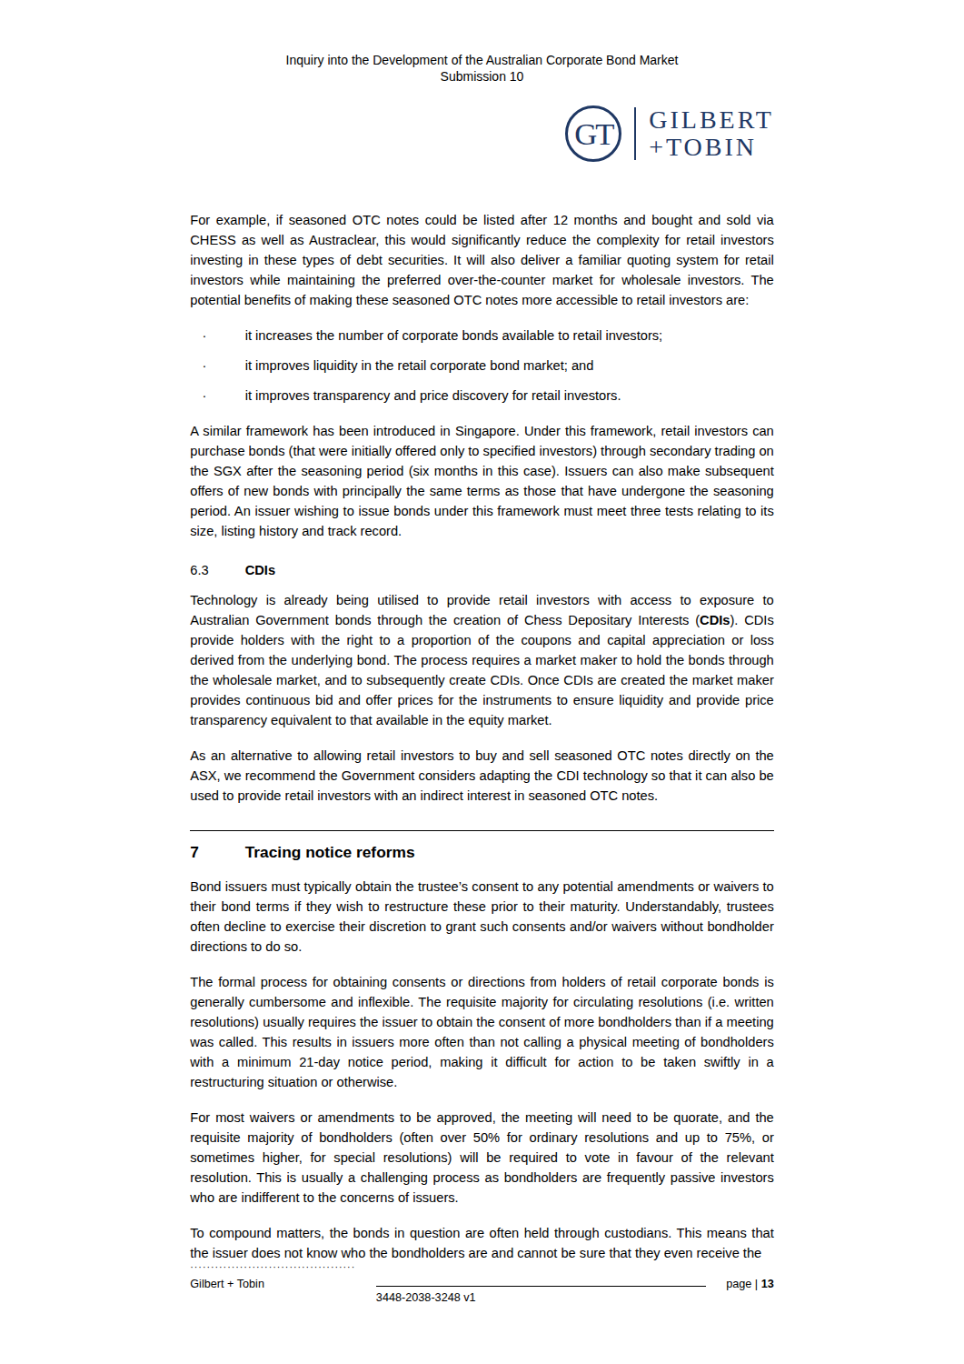Inquiry into the Development of the Australian Corporate Bond Market
Submission 10
GT
GILBERT
+TOBIN
For example, if seasoned OTC notes could be listed after 12 months and bought and sold via CHESS as well as Austraclear, this would significantly reduce the complexity for retail investors investing in these types of debt securities. It will also deliver a familiar quoting system for retail investors while maintaining the preferred over-the-counter market for wholesale investors. The potential benefits of making these seasoned OTC notes more accessible to retail investors are:
·it increases the number of corporate bonds available to retail investors;
·it improves liquidity in the retail corporate bond market; and
·it improves transparency and price discovery for retail investors.
A similar framework has been introduced in Singapore. Under this framework, retail investors can purchase bonds (that were initially offered only to specified investors) through secondary trading on the SGX after the seasoning period (six months in this case). Issuers can also make subsequent offers of new bonds with principally the same terms as those that have undergone the seasoning period. An issuer wishing to issue bonds under this framework must meet three tests relating to its size, listing history and track record.
6.3 CDIs
Technology is already being utilised to provide retail investors with access to exposure to Australian Government bonds through the creation of Chess Depositary Interests (CDIs). CDIs provide holders with the right to a proportion of the coupons and capital appreciation or loss derived from the underlying bond. The process requires a market maker to hold the bonds through the wholesale market, and to subsequently create CDIs. Once CDIs are created the market maker provides continuous bid and offer prices for the instruments to ensure liquidity and provide price transparency equivalent to that available in the equity market.
As an alternative to allowing retail investors to buy and sell seasoned OTC notes directly on the ASX, we recommend the Government considers adapting the CDI technology so that it can also be used to provide retail investors with an indirect interest in seasoned OTC notes.
7 Tracing notice reforms
Bond issuers must typically obtain the trustee’s consent to any potential amendments or waivers to their bond terms if they wish to restructure these prior to their maturity. Understandably, trustees often decline to exercise their discretion to grant such consents and/or waivers without bondholder directions to do so.
The formal process for obtaining consents or directions from holders of retail corporate bonds is generally cumbersome and inflexible. The requisite majority for circulating resolutions (i.e. written resolutions) usually requires the issuer to obtain the consent of more bondholders than if a meeting was called. This results in issuers more often than not calling a physical meeting of bondholders with a minimum 21-day notice period, making it difficult for action to be taken swiftly in a restructuring situation or otherwise.
For most waivers or amendments to be approved, the meeting will need to be quorate, and the requisite majority of bondholders (often over 50% for ordinary resolutions and up to 75%, or sometimes higher, for special resolutions) will be required to vote in favour of the relevant resolution. This is usually a challenging process as bondholders are frequently passive investors who are indifferent to the concerns of issuers.
To compound matters, the bonds in question are often held through custodians. This means that the issuer does not know who the bondholders are and cannot be sure that they even receive the
········································
Gilbert + Tobin
3448-2038-3248 v1
page | 13